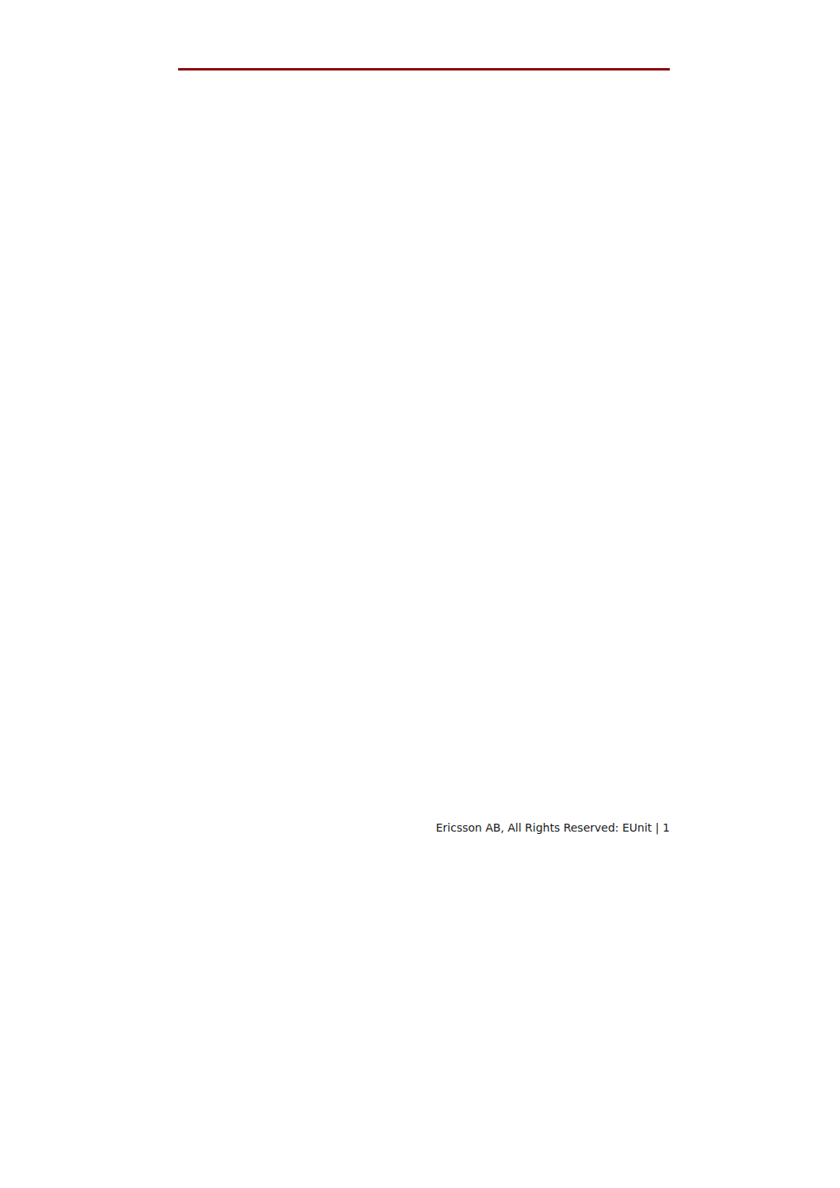Ericsson AB, All Rights Reserved: EUnit | 1